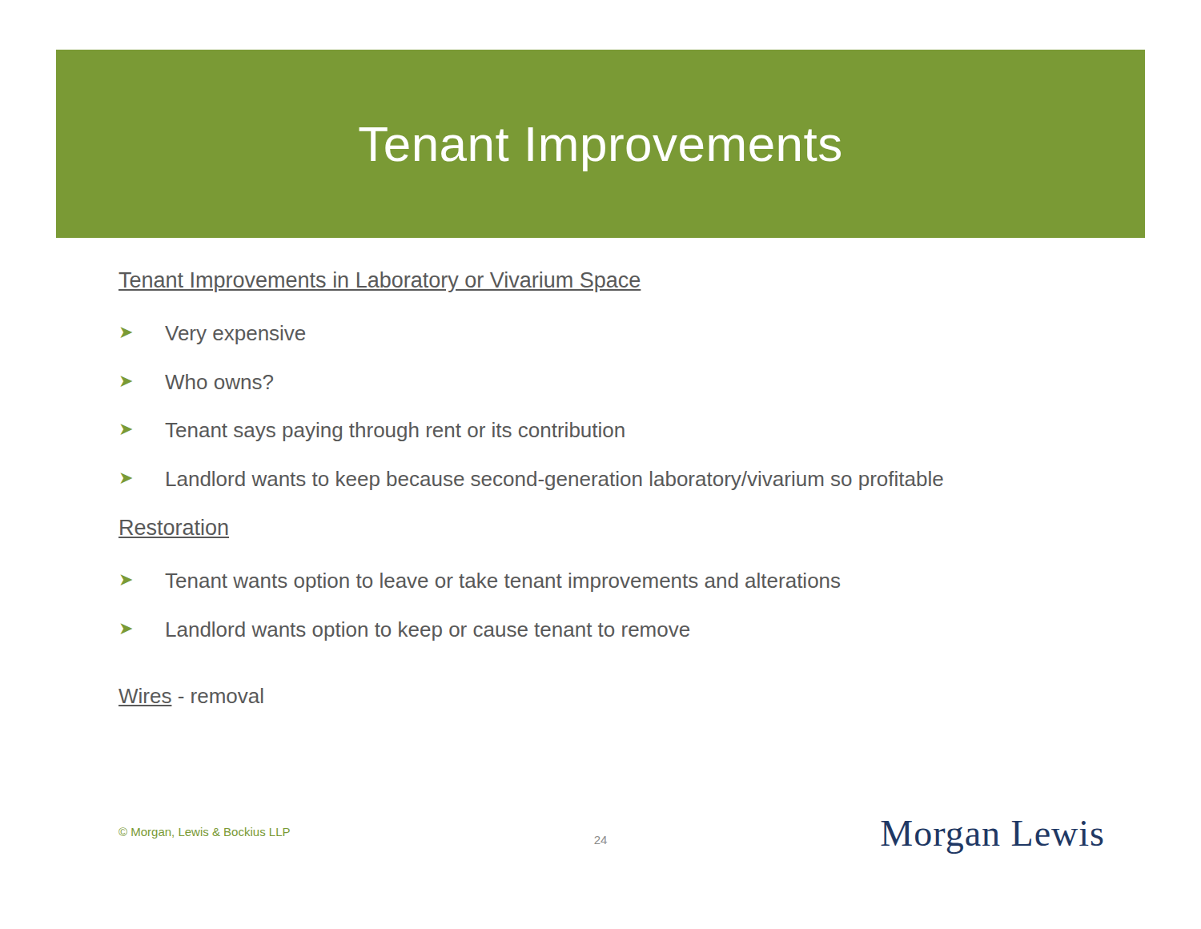Tenant Improvements
Tenant Improvements in Laboratory or Vivarium Space
Very expensive
Who owns?
Tenant says paying through rent or its contribution
Landlord wants to keep because second-generation laboratory/vivarium so profitable
Restoration
Tenant wants option to leave or take tenant improvements and alterations
Landlord wants option to keep or cause tenant to remove
Wires - removal
© Morgan, Lewis & Bockius LLP
24
Morgan Lewis